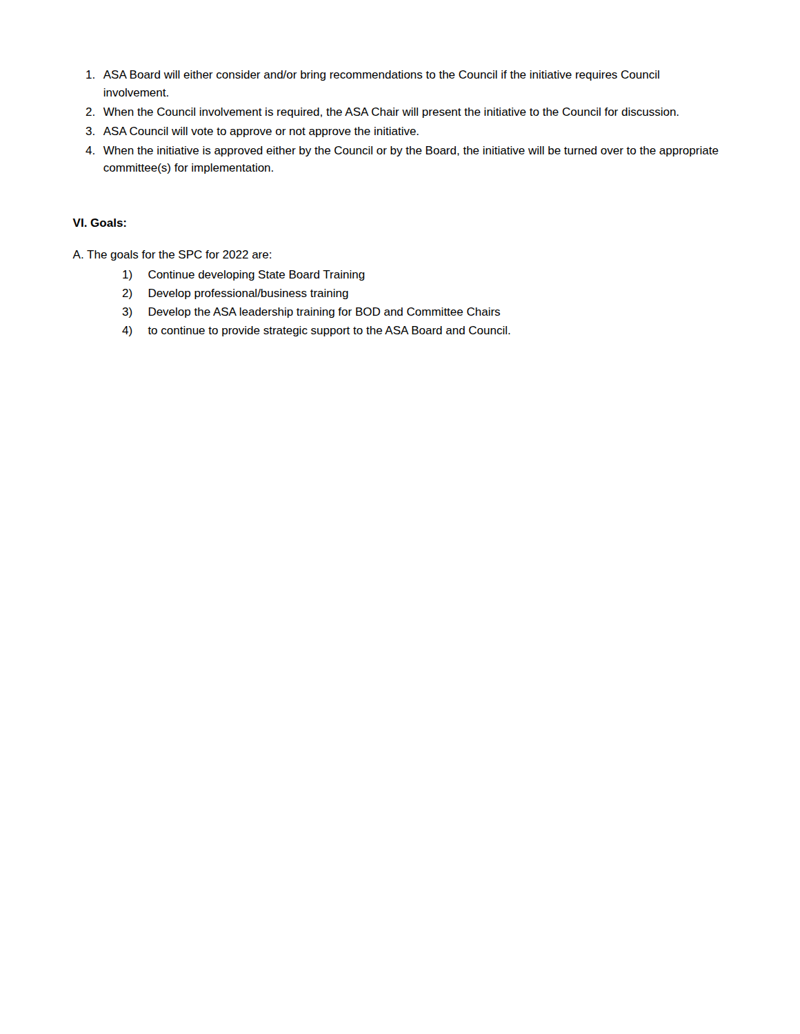ASA Board will either consider and/or bring recommendations to the Council if the initiative requires Council involvement.
When the Council involvement is required, the ASA Chair will present the initiative to the Council for discussion.
ASA Council will vote to approve or not approve the initiative.
When the initiative is approved either by the Council or by the Board, the initiative will be turned over to the appropriate committee(s) for implementation.
VI. Goals:
A. The goals for the SPC for 2022 are:
Continue developing State Board Training
Develop professional/business training
Develop the ASA leadership training for BOD and Committee Chairs
to continue to provide strategic support to the ASA Board and Council.